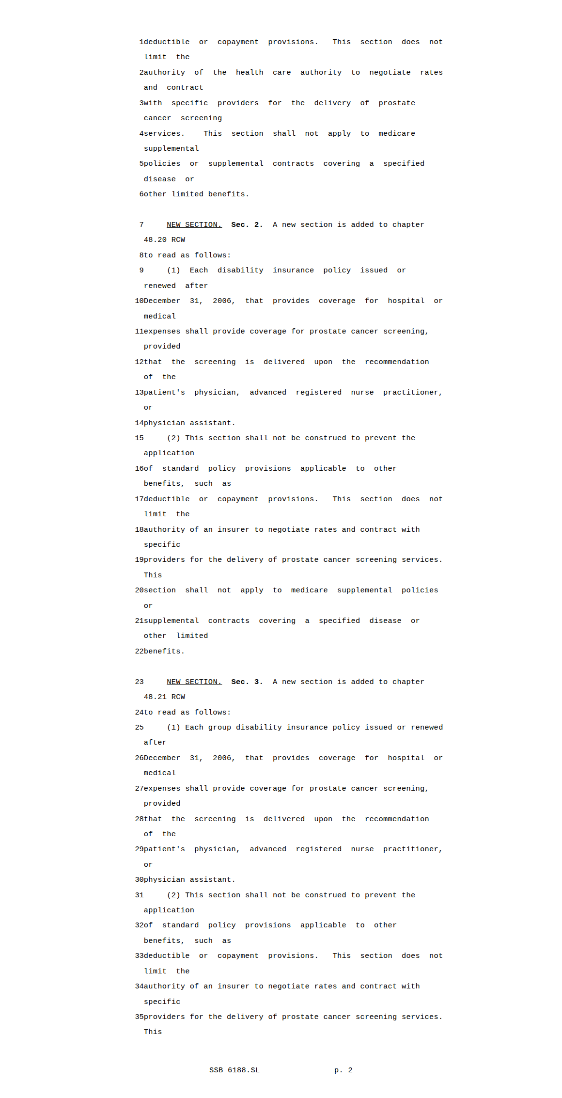| 1 | deductible or copayment provisions. This section does not limit the |
| 2 | authority of the health care authority to negotiate rates and contract |
| 3 | with specific providers for the delivery of prostate cancer screening |
| 4 | services. This section shall not apply to medicare supplemental |
| 5 | policies or supplemental contracts covering a specified disease or |
| 6 | other limited benefits. |
| 7 | NEW SECTION. Sec. 2. A new section is added to chapter 48.20 RCW |
| 8 | to read as follows: |
| 9 | (1) Each disability insurance policy issued or renewed after |
| 10 | December 31, 2006, that provides coverage for hospital or medical |
| 11 | expenses shall provide coverage for prostate cancer screening, provided |
| 12 | that the screening is delivered upon the recommendation of the |
| 13 | patient's physician, advanced registered nurse practitioner, or |
| 14 | physician assistant. |
| 15 | (2) This section shall not be construed to prevent the application |
| 16 | of standard policy provisions applicable to other benefits, such as |
| 17 | deductible or copayment provisions. This section does not limit the |
| 18 | authority of an insurer to negotiate rates and contract with specific |
| 19 | providers for the delivery of prostate cancer screening services. This |
| 20 | section shall not apply to medicare supplemental policies or |
| 21 | supplemental contracts covering a specified disease or other limited |
| 22 | benefits. |
| 23 | NEW SECTION. Sec. 3. A new section is added to chapter 48.21 RCW |
| 24 | to read as follows: |
| 25 | (1) Each group disability insurance policy issued or renewed after |
| 26 | December 31, 2006, that provides coverage for hospital or medical |
| 27 | expenses shall provide coverage for prostate cancer screening, provided |
| 28 | that the screening is delivered upon the recommendation of the |
| 29 | patient's physician, advanced registered nurse practitioner, or |
| 30 | physician assistant. |
| 31 | (2) This section shall not be construed to prevent the application |
| 32 | of standard policy provisions applicable to other benefits, such as |
| 33 | deductible or copayment provisions. This section does not limit the |
| 34 | authority of an insurer to negotiate rates and contract with specific |
| 35 | providers for the delivery of prostate cancer screening services. This |
SSB 6188.SL p. 2